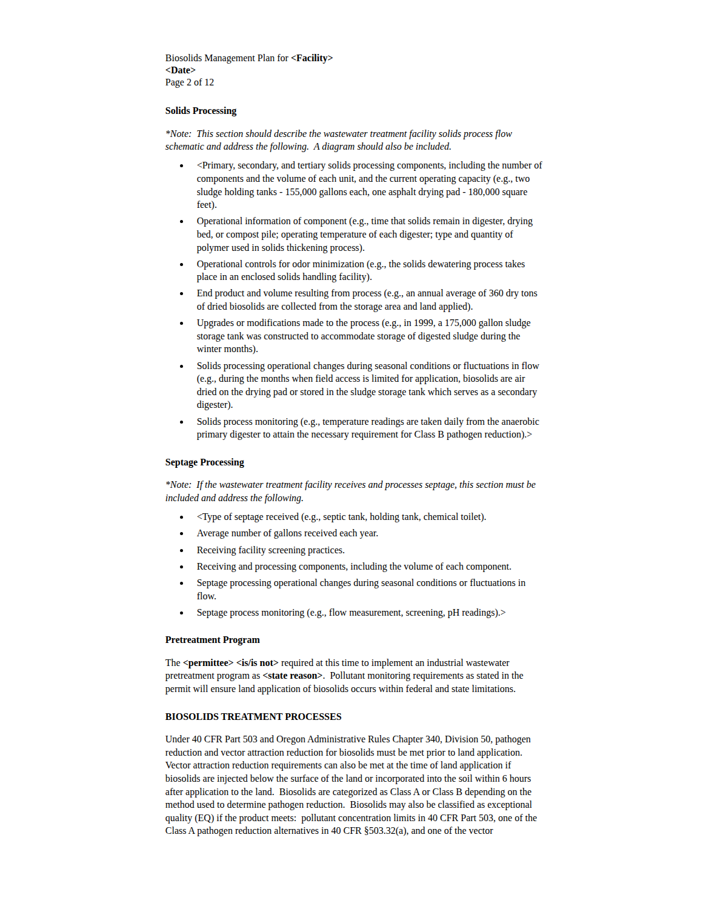Biosolids Management Plan for <Facility>
<Date>
Page 2 of 12
Solids Processing
*Note: This section should describe the wastewater treatment facility solids process flow schematic and address the following. A diagram should also be included.
<Primary, secondary, and tertiary solids processing components, including the number of components and the volume of each unit, and the current operating capacity (e.g., two sludge holding tanks - 155,000 gallons each, one asphalt drying pad - 180,000 square feet).
Operational information of component (e.g., time that solids remain in digester, drying bed, or compost pile; operating temperature of each digester; type and quantity of polymer used in solids thickening process).
Operational controls for odor minimization (e.g., the solids dewatering process takes place in an enclosed solids handling facility).
End product and volume resulting from process (e.g., an annual average of 360 dry tons of dried biosolids are collected from the storage area and land applied).
Upgrades or modifications made to the process (e.g., in 1999, a 175,000 gallon sludge storage tank was constructed to accommodate storage of digested sludge during the winter months).
Solids processing operational changes during seasonal conditions or fluctuations in flow (e.g., during the months when field access is limited for application, biosolids are air dried on the drying pad or stored in the sludge storage tank which serves as a secondary digester).
Solids process monitoring (e.g., temperature readings are taken daily from the anaerobic primary digester to attain the necessary requirement for Class B pathogen reduction).>
Septage Processing
*Note: If the wastewater treatment facility receives and processes septage, this section must be included and address the following.
<Type of septage received (e.g., septic tank, holding tank, chemical toilet).
Average number of gallons received each year.
Receiving facility screening practices.
Receiving and processing components, including the volume of each component.
Septage processing operational changes during seasonal conditions or fluctuations in flow.
Septage process monitoring (e.g., flow measurement, screening, pH readings).>
Pretreatment Program
The <permittee> <is/is not> required at this time to implement an industrial wastewater pretreatment program as <state reason>. Pollutant monitoring requirements as stated in the permit will ensure land application of biosolids occurs within federal and state limitations.
BIOSOLIDS TREATMENT PROCESSES
Under 40 CFR Part 503 and Oregon Administrative Rules Chapter 340, Division 50, pathogen reduction and vector attraction reduction for biosolids must be met prior to land application. Vector attraction reduction requirements can also be met at the time of land application if biosolids are injected below the surface of the land or incorporated into the soil within 6 hours after application to the land. Biosolids are categorized as Class A or Class B depending on the method used to determine pathogen reduction. Biosolids may also be classified as exceptional quality (EQ) if the product meets: pollutant concentration limits in 40 CFR Part 503, one of the Class A pathogen reduction alternatives in 40 CFR §503.32(a), and one of the vector